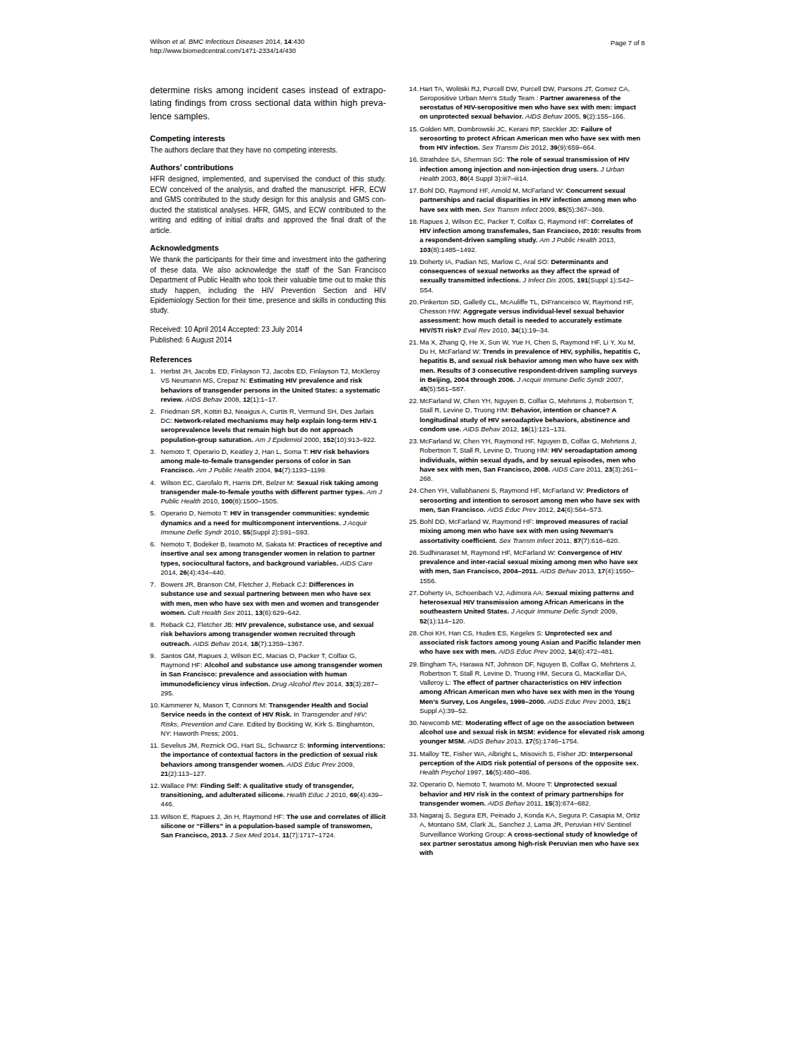Wilson et al. BMC Infectious Diseases 2014, 14:430
http://www.biomedcentral.com/1471-2334/14/430
Page 7 of 8
determine risks among incident cases instead of extrapolating findings from cross sectional data within high prevalence samples.
Competing interests
The authors declare that they have no competing interests.
Authors’ contributions
HFR designed, implemented, and supervised the conduct of this study. ECW conceived of the analysis, and drafted the manuscript. HFR, ECW and GMS contributed to the study design for this analysis and GMS conducted the statistical analyses. HFR, GMS, and ECW contributed to the writing and editing of initial drafts and approved the final draft of the article.
Acknowledgments
We thank the participants for their time and investment into the gathering of these data. We also acknowledge the staff of the San Francisco Department of Public Health who took their valuable time out to make this study happen, including the HIV Prevention Section and HIV Epidemiology Section for their time, presence and skills in conducting this study.
Received: 10 April 2014 Accepted: 23 July 2014
Published: 6 August 2014
References
Herbst JH, Jacobs ED, Finlayson TJ, Jacobs ED, Finlayson TJ, McKleroy VS Neumann MS, Crepaz N: Estimating HIV prevalence and risk behaviors of transgender persons in the United States: a systematic review. AIDS Behav 2008, 12(1):1–17.
Friedman SR, Kottiri BJ, Neaigus A, Curtis R, Vermund SH, Des Jarlais DC: Network-related mechanisms may help explain long-term HIV-1 seroprevalence levels that remain high but do not approach population-group saturation. Am J Epidemiol 2000, 152(10):913–922.
Nemoto T, Operario D, Keatley J, Han L, Soma T: HIV risk behaviors among male-to-female transgender persons of color in San Francisco. Am J Public Health 2004, 94(7):1193–1199.
Wilson EC, Garofalo R, Harris DR, Belzer M: Sexual risk taking among transgender male-to-female youths with different partner types. Am J Public Health 2010, 100(8):1500–1505.
Operario D, Nemoto T: HIV in transgender communities: syndemic dynamics and a need for multicomponent interventions. J Acquir Immune Defic Syndr 2010, 55(Suppl 2):S91–S93.
Nemoto T, Bodeker B, Iwamoto M, Sakata M: Practices of receptive and insertive anal sex among transgender women in relation to partner types, sociocultural factors, and background variables. AIDS Care 2014, 26(4):434–440.
Bowers JR, Branson CM, Fletcher J, Reback CJ: Differences in substance use and sexual partnering between men who have sex with men, men who have sex with men and women and transgender women. Cult Health Sex 2011, 13(6):629–642.
Reback CJ, Fletcher JB: HIV prevalence, substance use, and sexual risk behaviors among transgender women recruited through outreach. AIDS Behav 2014, 18(7):1359–1367.
Santos GM, Rapues J, Wilson EC, Macias O, Packer T, Colfax G, Raymond HF: Alcohol and substance use among transgender women in San Francisco: prevalence and association with human immunodeficiency virus infection. Drug Alcohol Rev 2014, 33(3):287–295.
Kammerer N, Mason T, Connors M: Transgender Health and Social Service needs in the context of HIV Risk. In Transgender and HIV: Risks, Prevention and Care. Edited by Bockting W, Kirk S. Binghamton, NY: Haworth Press; 2001.
Sevelius JM, Reznick OG, Hart SL, Schwarcz S: Informing interventions: the importance of contextual factors in the prediction of sexual risk behaviors among transgender women. AIDS Educ Prev 2009, 21(2):113–127.
Wallace PM: Finding Self: A qualitative study of transgender, transitioning, and adulterated silicone. Health Educ J 2010, 69(4):439–446.
Wilson E, Rapues J, Jin H, Raymond HF: The use and correlates of illicit silicone or “Fillers” in a population-based sample of transwomen, San Francisco, 2013. J Sex Med 2014, 11(7):1717–1724.
Hart TA, Wolitski RJ, Purcell DW, Purcell DW, Parsons JT, Gomez CA, Seropositive Urban Men’s Study Team : Partner awareness of the serostatus of HIV-seropositive men who have sex with men: impact on unprotected sexual behavior. AIDS Behav 2005, 9(2):155–166.
Golden MR, Dombrowski JC, Kerani RP, Steckler JD: Failure of serosorting to protect African American men who have sex with men from HIV infection. Sex Transm Dis 2012, 39(9):659–664.
Strathdee SA, Sherman SG: The role of sexual transmission of HIV infection among injection and non-injection drug users. J Urban Health 2003, 80(4 Suppl 3):iii7–iii14.
Bohl DD, Raymond HF, Arnold M, McFarland W: Concurrent sexual partnerships and racial disparities in HIV infection among men who have sex with men. Sex Transm Infect 2009, 85(5):367–369.
Rapues J, Wilson EC, Packer T, Colfax G, Raymond HF: Correlates of HIV infection among transfemales, San Francisco, 2010: results from a respondent-driven sampling study. Am J Public Health 2013, 103(8):1485–1492.
Doherty IA, Padian NS, Marlow C, Aral SO: Determinants and consequences of sexual networks as they affect the spread of sexually transmitted infections. J Infect Dis 2005, 191(Suppl 1):S42–S54.
Pinkerton SD, Galletly CL, McAuliffe TL, DiFranceisco W, Raymond HF, Chesson HW: Aggregate versus individual-level sexual behavior assessment: how much detail is needed to accurately estimate HIV/STI risk? Eval Rev 2010, 34(1):19–34.
Ma X, Zhang Q, He X, Sun W, Yue H, Chen S, Raymond HF, Li Y, Xu M, Du H, McFarland W: Trends in prevalence of HIV, syphilis, hepatitis C, hepatitis B, and sexual risk behavior among men who have sex with men. Results of 3 consecutive respondent-driven sampling surveys in Beijing, 2004 through 2006. J Acquir Immune Defic Syndr 2007, 45(5):581–587.
McFarland W, Chen YH, Nguyen B, Colfax G, Mehrtens J, Robertson T, Stall R, Levine D, Truong HM: Behavior, intention or chance? A longitudinal study of HIV seroadaptive behaviors, abstinence and condom use. AIDS Behav 2012, 16(1):121–131.
McFarland W, Chen YH, Raymond HF, Nguyen B, Colfax G, Mehrtens J, Robertson T, Stall R, Levine D, Truong HM: HIV seroadaptation among individuals, within sexual dyads, and by sexual episodes, men who have sex with men, San Francisco, 2008. AIDS Care 2011, 23(3):261–268.
Chen YH, Vallabhaneni S, Raymond HF, McFarland W: Predictors of serosorting and intention to serosort among men who have sex with men, San Francisco. AIDS Educ Prev 2012, 24(6):564–573.
Bohl DD, McFarland W, Raymond HF: Improved measures of racial mixing among men who have sex with men using Newman’s assortativity coefficient. Sex Transm Infect 2011, 87(7):616–620.
Sudhinaraset M, Raymond HF, McFarland W: Convergence of HIV prevalence and inter-racial sexual mixing among men who have sex with men, San Francisco, 2004–2011. AIDS Behav 2013, 17(4):1550–1556.
Doherty IA, Schoenbach VJ, Adimora AA: Sexual mixing patterns and heterosexual HIV transmission among African Americans in the southeastern United States. J Acquir Immune Defic Syndr 2009, 52(1):114–120.
Choi KH, Han CS, Hudes ES, Kegeles S: Unprotected sex and associated risk factors among young Asian and Pacific Islander men who have sex with men. AIDS Educ Prev 2002, 14(6):472–481.
Bingham TA, Harawa NT, Johnson DF, Nguyen B, Colfax G, Mehrtens J, Robertson T, Stall R, Levine D, Truong HM, Secura G, MacKellar DA, Valleroy L: The effect of partner characteristics on HIV infection among African American men who have sex with men in the Young Men’s Survey, Los Angeles, 1999–2000. AIDS Educ Prev 2003, 15(1 Suppl A):39–52.
Newcomb ME: Moderating effect of age on the association between alcohol use and sexual risk in MSM: evidence for elevated risk among younger MSM. AIDS Behav 2013, 17(5):1746–1754.
Malloy TE, Fisher WA, Albright L, Misovich S, Fisher JD: Interpersonal perception of the AIDS risk potential of persons of the opposite sex. Health Psychol 1997, 16(5):480–486.
Operario D, Nemoto T, Iwamoto M, Moore T: Unprotected sexual behavior and HIV risk in the context of primary partnerships for transgender women. AIDS Behav 2011, 15(3):674–682.
Nagaraj S, Segura ER, Peinado J, Konda KA, Segura P, Casapia M, Ortiz A, Montano SM, Clark JL, Sanchez J, Lama JR, Peruvian HIV Sentinel Surveillance Working Group: A cross-sectional study of knowledge of sex partner serostatus among high-risk Peruvian men who have sex with